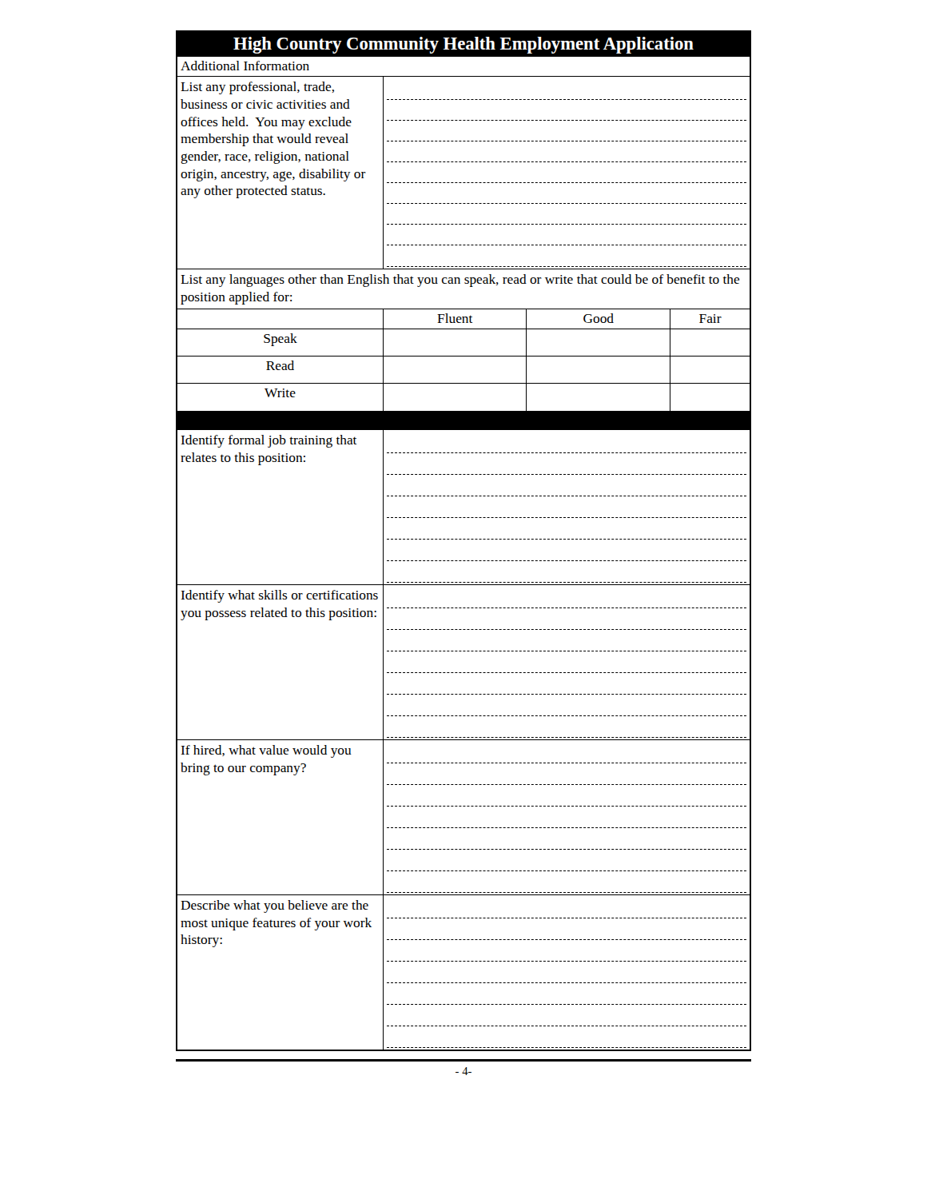| High Country Community Health Employment Application |
| Additional Information |
| List any professional, trade, business or civic activities and offices held. You may exclude membership that would reveal gender, race, religion, national origin, ancestry, age, disability or any other protected status. | |
| List any languages other than English that you can speak, read or write that could be of benefit to the position applied for: |
| | Fluent | Good | Fair |
| Speak | | | |
| Read | | | |
| Write | | | |
| Identify formal job training that relates to this position: | |
| Identify what skills or certifications you possess related to this position: | |
| If hired, what value would you bring to our company? | |
| Describe what you believe are the most unique features of your work history: | |
- 4-